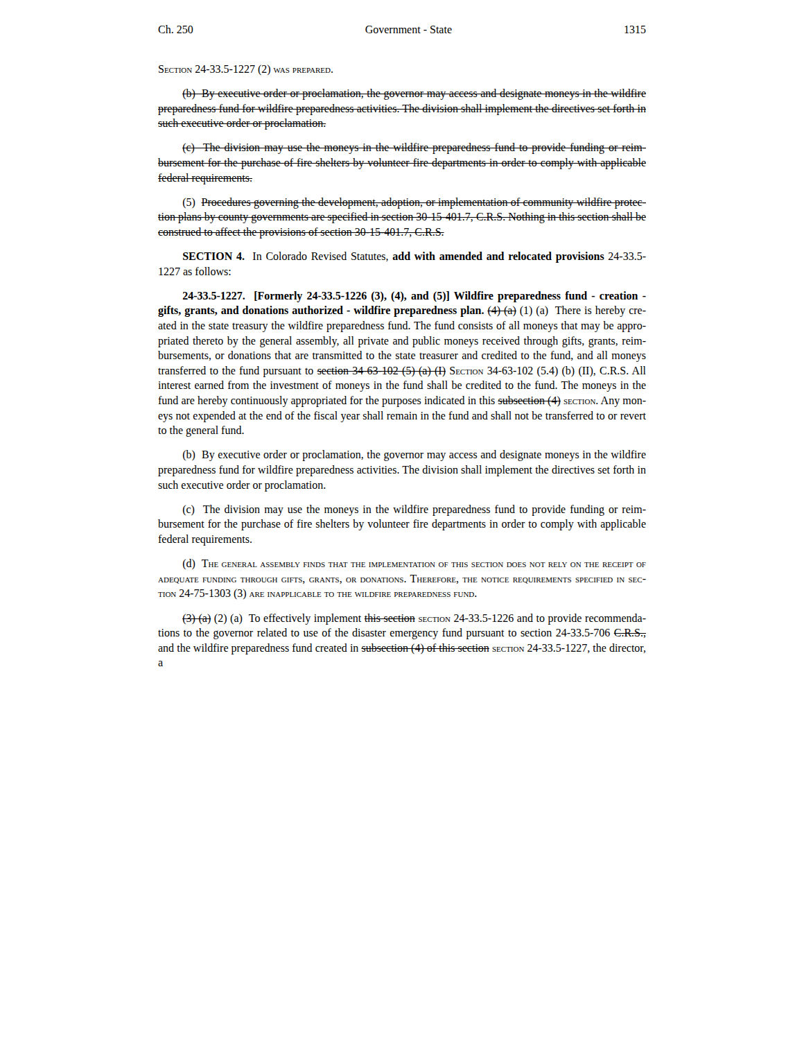Ch. 250 Government - State 1315
Section 24-33.5-1227 (2) was prepared.
(b) By executive order or proclamation, the governor may access and designate moneys in the wildfire preparedness fund for wildfire preparedness activities. The division shall implement the directives set forth in such executive order or proclamation.
(c) The division may use the moneys in the wildfire preparedness fund to provide funding or reimbursement for the purchase of fire shelters by volunteer fire departments in order to comply with applicable federal requirements.
(5) Procedures governing the development, adoption, or implementation of community wildfire protection plans by county governments are specified in section 30-15-401.7, C.R.S. Nothing in this section shall be construed to affect the provisions of section 30-15-401.7, C.R.S.
SECTION 4. In Colorado Revised Statutes, add with amended and relocated provisions 24-33.5-1227 as follows:
24-33.5-1227. [Formerly 24-33.5-1226 (3), (4), and (5)] Wildfire preparedness fund - creation - gifts, grants, and donations authorized - wildfire preparedness plan. (4) (a) (1) (a) There is hereby created in the state treasury the wildfire preparedness fund. The fund consists of all moneys that may be appropriated thereto by the general assembly, all private and public moneys received through gifts, grants, reimbursements, or donations that are transmitted to the state treasurer and credited to the fund, and all moneys transferred to the fund pursuant to section 34-63-102 (5) (a) (I) Section 34-63-102 (5.4) (b) (II), C.R.S. All interest earned from the investment of moneys in the fund shall be credited to the fund. The moneys in the fund are hereby continuously appropriated for the purposes indicated in this subsection (4) section. Any moneys not expended at the end of the fiscal year shall remain in the fund and shall not be transferred to or revert to the general fund.
(b) By executive order or proclamation, the governor may access and designate moneys in the wildfire preparedness fund for wildfire preparedness activities. The division shall implement the directives set forth in such executive order or proclamation.
(c) The division may use the moneys in the wildfire preparedness fund to provide funding or reimbursement for the purchase of fire shelters by volunteer fire departments in order to comply with applicable federal requirements.
(d) The general assembly finds that the implementation of this section does not rely on the receipt of adequate funding through gifts, grants, or donations. Therefore, the notice requirements specified in section 24-75-1303 (3) are inapplicable to the wildfire preparedness fund.
(3) (a) (2) (a) To effectively implement this section section 24-33.5-1226 and to provide recommendations to the governor related to use of the disaster emergency fund pursuant to section 24-33.5-706 C.R.S., and the wildfire preparedness fund created in subsection (4) of this section section 24-33.5-1227, the director, a